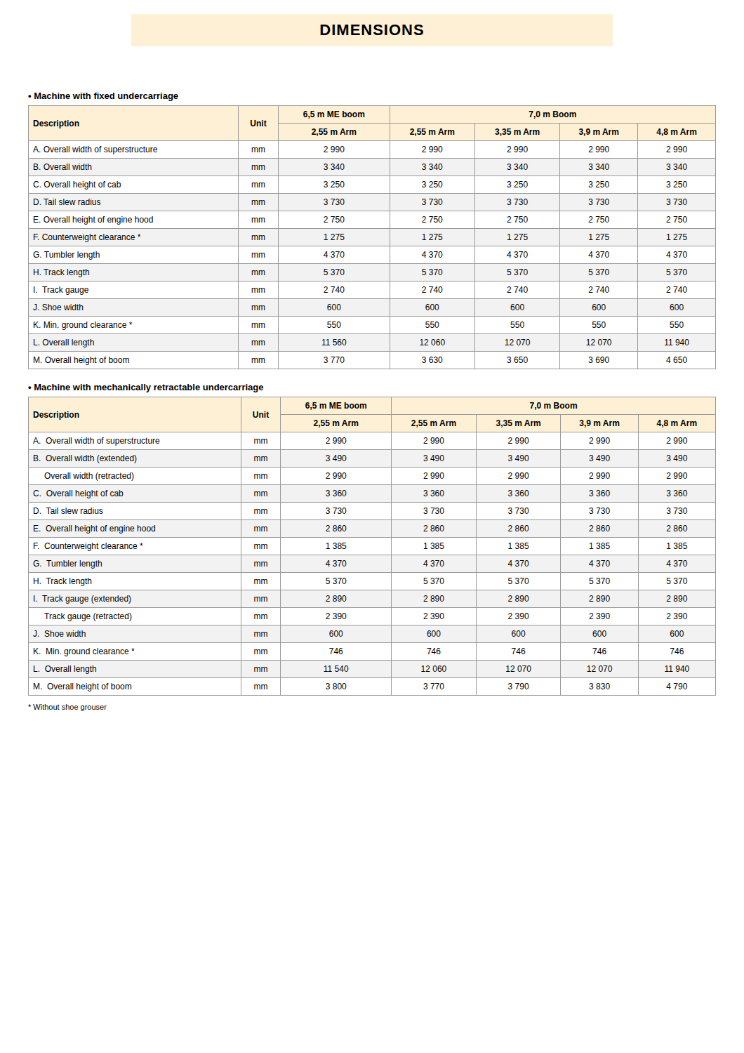DIMENSIONS
• Machine with fixed undercarriage
| Description | Unit | 6,5 m ME boom | 7,0 m Boom |
| --- | --- | --- | --- |
| 2,55 m Arm | 2,55 m Arm | 3,35 m Arm | 3,9 m Arm | 4,8 m Arm |
| A. Overall width of superstructure | mm | 2 990 | 2 990 | 2 990 | 2 990 | 2 990 |
| B. Overall width | mm | 3 340 | 3 340 | 3 340 | 3 340 | 3 340 |
| C. Overall height of cab | mm | 3 250 | 3 250 | 3 250 | 3 250 | 3 250 |
| D. Tail slew radius | mm | 3 730 | 3 730 | 3 730 | 3 730 | 3 730 |
| E. Overall height of engine hood | mm | 2 750 | 2 750 | 2 750 | 2 750 | 2 750 |
| F. Counterweight clearance * | mm | 1 275 | 1 275 | 1 275 | 1 275 | 1 275 |
| G. Tumbler length | mm | 4 370 | 4 370 | 4 370 | 4 370 | 4 370 |
| H. Track length | mm | 5 370 | 5 370 | 5 370 | 5 370 | 5 370 |
| I. Track gauge | mm | 2 740 | 2 740 | 2 740 | 2 740 | 2 740 |
| J. Shoe width | mm | 600 | 600 | 600 | 600 | 600 |
| K. Min. ground clearance * | mm | 550 | 550 | 550 | 550 | 550 |
| L. Overall length | mm | 11 560 | 12 060 | 12 070 | 12 070 | 11 940 |
| M. Overall height of boom | mm | 3 770 | 3 630 | 3 650 | 3 690 | 4 650 |
• Machine with mechanically retractable undercarriage
| Description | Unit | 6,5 m ME boom | 7,0 m Boom |
| --- | --- | --- | --- |
| 2,55 m Arm | 2,55 m Arm | 3,35 m Arm | 3,9 m Arm | 4,8 m Arm |
| A. Overall width of superstructure | mm | 2 990 | 2 990 | 2 990 | 2 990 | 2 990 |
| B. Overall width (extended) | mm | 3 490 | 3 490 | 3 490 | 3 490 | 3 490 |
| Overall width (retracted) | mm | 2 990 | 2 990 | 2 990 | 2 990 | 2 990 |
| C. Overall height of cab | mm | 3 360 | 3 360 | 3 360 | 3 360 | 3 360 |
| D. Tail slew radius | mm | 3 730 | 3 730 | 3 730 | 3 730 | 3 730 |
| E. Overall height of engine hood | mm | 2 860 | 2 860 | 2 860 | 2 860 | 2 860 |
| F. Counterweight clearance * | mm | 1 385 | 1 385 | 1 385 | 1 385 | 1 385 |
| G. Tumbler length | mm | 4 370 | 4 370 | 4 370 | 4 370 | 4 370 |
| H. Track length | mm | 5 370 | 5 370 | 5 370 | 5 370 | 5 370 |
| I. Track gauge (extended) | mm | 2 890 | 2 890 | 2 890 | 2 890 | 2 890 |
| Track gauge (retracted) | mm | 2 390 | 2 390 | 2 390 | 2 390 | 2 390 |
| J. Shoe width | mm | 600 | 600 | 600 | 600 | 600 |
| K. Min. ground clearance * | mm | 746 | 746 | 746 | 746 | 746 |
| L. Overall length | mm | 11 540 | 12 060 | 12 070 | 12 070 | 11 940 |
| M. Overall height of boom | mm | 3 800 | 3 770 | 3 790 | 3 830 | 4 790 |
* Without shoe grouser